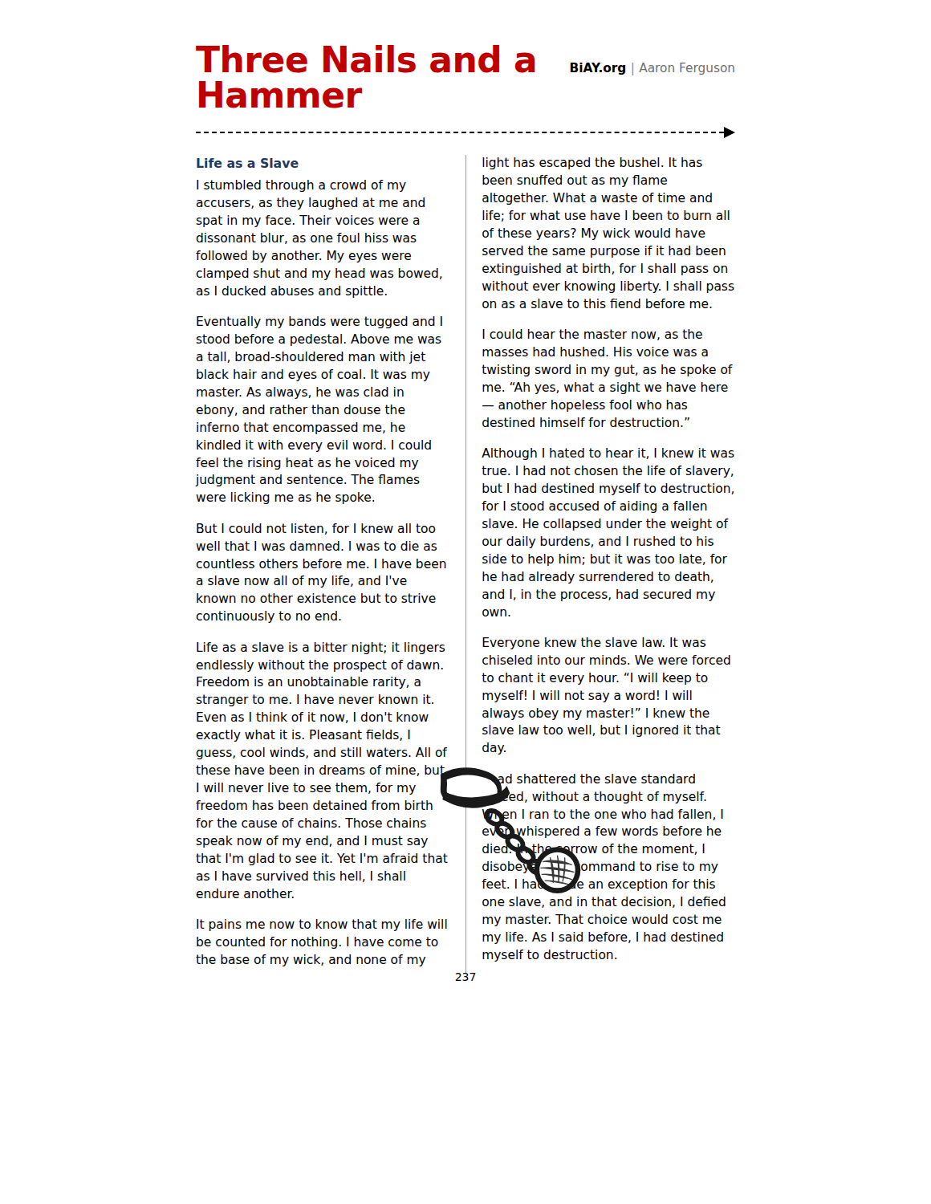Three Nails and a Hammer
BiAY.org|Aaron Ferguson
Life as a Slave
I stumbled through a crowd of my accusers, as they laughed at me and spat in my face. Their voices were a dissonant blur, as one foul hiss was followed by another. My eyes were clamped shut and my head was bowed, as I ducked abuses and spittle.
Eventually my bands were tugged and I stood before a pedestal. Above me was a tall, broad-shouldered man with jet black hair and eyes of coal. It was my master. As always, he was clad in ebony, and rather than douse the inferno that encompassed me, he kindled it with every evil word. I could feel the rising heat as he voiced my judgment and sentence. The flames were licking me as he spoke.
But I could not listen, for I knew all too well that I was damned. I was to die as countless others before me. I have been a slave now all of my life, and I've known no other existence but to strive continuously to no end.
Life as a slave is a bitter night; it lingers endlessly without the prospect of dawn. Freedom is an unobtainable rarity, a stranger to me. I have never known it. Even as I think of it now, I don't know exactly what it is. Pleasant fields, I guess, cool winds, and still waters. All of these have been in dreams of mine, but I will never live to see them, for my freedom has been detained from birth for the cause of chains. Those chains speak now of my end, and I must say that I'm glad to see it. Yet I'm afraid that as I have survived this hell, I shall endure another.
It pains me now to know that my life will be counted for nothing. I have come to the base of my wick, and none of my light has escaped the bushel. It has been snuffed out as my flame altogether. What a waste of time and life; for what use have I been to burn all of these years? My wick would have served the same purpose if it had been extinguished at birth, for I shall pass on without ever knowing liberty. I shall pass on as a slave to this fiend before me.
I could hear the master now, as the masses had hushed. His voice was a twisting sword in my gut, as he spoke of me. “Ah yes, what a sight we have here — another hopeless fool who has destined himself for destruction.”
Although I hated to hear it, I knew it was true. I had not chosen the life of slavery, but I had destined myself to destruction, for I stood accused of aiding a fallen slave. He collapsed under the weight of our daily burdens, and I rushed to his side to help him; but it was too late, for he had already surrendered to death, and I, in the process, had secured my own.
Everyone knew the slave law. It was chiseled into our minds. We were forced to chant it every hour. “I will keep to myself! I will not say a word! I will always obey my master!” I knew the slave law too well, but I ignored it that day.
I had shattered the slave standard indeed, without a thought of myself. When I ran to the one who had fallen, I even whispered a few words before he died. In the sorrow of the moment, I disobeyed the command to rise to my feet. I had made an exception for this one slave, and in that decision, I defied my master. That choice would cost me my life. As I said before, I had destined myself to destruction.
237